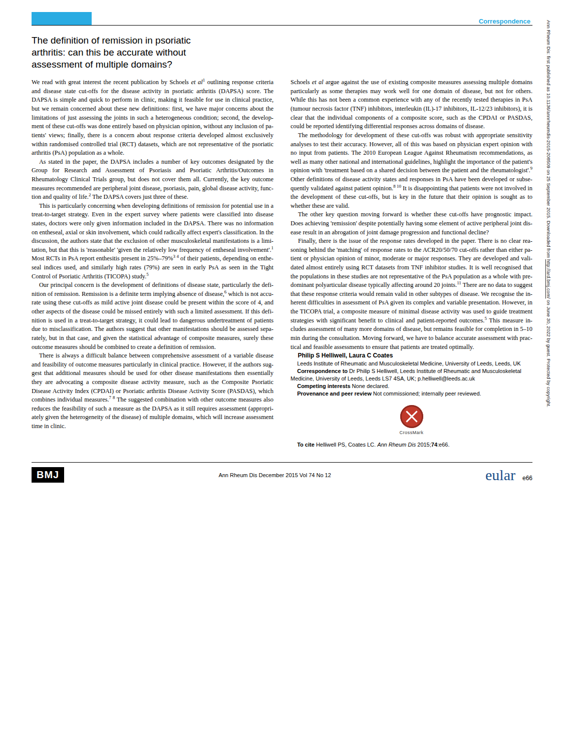Ann Rheum Dis: first published as 10.1136/annrheumdis-2015-208509 on 25 September 2015. Downloaded from http://ard.bmj.com/ on June 30, 2022 by guest. Protected by copyright.
Correspondence
The definition of remission in psoriatic
arthritis: can this be accurate without
assessment of multiple domains?
We read with great interest the recent publication by Schoels et al1 outlining response criteria and disease state cut-offs for the disease activity in psoriatic arthritis (DAPSA) score. The DAPSA is simple and quick to perform in clinic, making it feasible for use in clinical practice, but we remain concerned about these new definitions: first, we have major concerns about the limitations of just assessing the joints in such a heterogeneous condition; second, the development of these cut-offs was done entirely based on physician opinion, without any inclusion of patients' views; finally, there is a concern about response criteria developed almost exclusively within randomised controlled trial (RCT) datasets, which are not representative of the psoriatic arthritis (PsA) population as a whole.
As stated in the paper, the DAPSA includes a number of key outcomes designated by the Group for Research and Assessment of Psoriasis and Psoriatic Arthritis/Outcomes in Rheumatology Clinical Trials group, but does not cover them all. Currently, the key outcome measures recommended are peripheral joint disease, psoriasis, pain, global disease activity, function and quality of life.2 The DAPSA covers just three of these.
This is particularly concerning when developing definitions of remission for potential use in a treat-to-target strategy. Even in the expert survey where patients were classified into disease states, doctors were only given information included in the DAPSA. There was no information on entheseal, axial or skin involvement, which could radically affect expert's classification. In the discussion, the authors state that the exclusion of other musculoskeletal manifestations is a limitation, but that this is 'reasonable' 'given the relatively low frequency of entheseal involvement'.1 Most RCTs in PsA report enthesitis present in 25%–79%3 4 of their patients, depending on entheseal indices used, and similarly high rates (79%) are seen in early PsA as seen in the Tight Control of Psoriatic Arthritis (TICOPA) study.5
Our principal concern is the development of definitions of disease state, particularly the definition of remission. Remission is a definite term implying absence of disease,6 which is not accurate using these cut-offs as mild active joint disease could be present within the score of 4, and other aspects of the disease could be missed entirely with such a limited assessment. If this definition is used in a treat-to-target strategy, it could lead to dangerous undertreatment of patients due to misclassification. The authors suggest that other manifestations should be assessed separately, but in that case, and given the statistical advantage of composite measures, surely these outcome measures should be combined to create a definition of remission.
There is always a difficult balance between comprehensive assessment of a variable disease and feasibility of outcome measures particularly in clinical practice. However, if the authors suggest that additional measures should be used for other disease manifestations then essentially they are advocating a composite disease activity measure, such as the Composite Psoriatic Disease Activity Index (CPDAI) or Psoriatic arthritis Disease Activity Score (PASDAS), which combines individual measures.7 8 The suggested combination with other outcome measures also reduces the feasibility of such a measure as the DAPSA as it still requires assessment (appropriately given the heterogeneity of the disease) of multiple domains, which will increase assessment time in clinic.
Schoels et al argue against the use of existing composite measures assessing multiple domains particularly as some therapies may work well for one domain of disease, but not for others. While this has not been a common experience with any of the recently tested therapies in PsA (tumour necrosis factor (TNF) inhibitors, interleukin (IL)-17 inhibitors, IL-12/23 inhibitors), it is clear that the individual components of a composite score, such as the CPDAI or PASDAS, could be reported identifying differential responses across domains of disease.
The methodology for development of these cut-offs was robust with appropriate sensitivity analyses to test their accuracy. However, all of this was based on physician expert opinion with no input from patients. The 2010 European League Against Rheumatism recommendations, as well as many other national and international guidelines, highlight the importance of the patient's opinion with 'treatment based on a shared decision between the patient and the rheumatologist'.9 Other definitions of disease activity states and responses in PsA have been developed or subsequently validated against patient opinion.8 10 It is disappointing that patients were not involved in the development of these cut-offs, but is key in the future that their opinion is sought as to whether these are valid.
The other key question moving forward is whether these cut-offs have prognostic impact. Does achieving 'remission' despite potentially having some element of active peripheral joint disease result in an abrogation of joint damage progression and functional decline?
Finally, there is the issue of the response rates developed in the paper. There is no clear reasoning behind the 'matching' of response rates to the ACR20/50/70 cut-offs rather than either patient or physician opinion of minor, moderate or major responses. They are developed and validated almost entirely using RCT datasets from TNF inhibitor studies. It is well recognised that the populations in these studies are not representative of the PsA population as a whole with predominant polyarticular disease typically affecting around 20 joints.11 There are no data to suggest that these response criteria would remain valid in other subtypes of disease. We recognise the inherent difficulties in assessment of PsA given its complex and variable presentation. However, in the TICOPA trial, a composite measure of minimal disease activity was used to guide treatment strategies with significant benefit to clinical and patient-reported outcomes.5 This measure includes assessment of many more domains of disease, but remains feasible for completion in 5–10 min during the consultation. Moving forward, we have to balance accurate assessment with practical and feasible assessments to ensure that patients are treated optimally.
Philip S Helliwell, Laura C Coates
Leeds Institute of Rheumatic and Musculoskeletal Medicine, University of Leeds, Leeds, UK
Correspondence to Dr Philip S Helliwell, Leeds Institute of Rheumatic and Musculoskeletal Medicine, University of Leeds, Leeds LS7 4SA, UK; p.helliwell@leeds.ac.uk
Competing interests None declared.
Provenance and peer review Not commissioned; internally peer reviewed.
CrossMark
To cite Helliwell PS, Coates LC. Ann Rheum Dis 2015;74:e66.
BMJ
Ann Rheum Dis December 2015 Vol 74 No 12
eular
e66